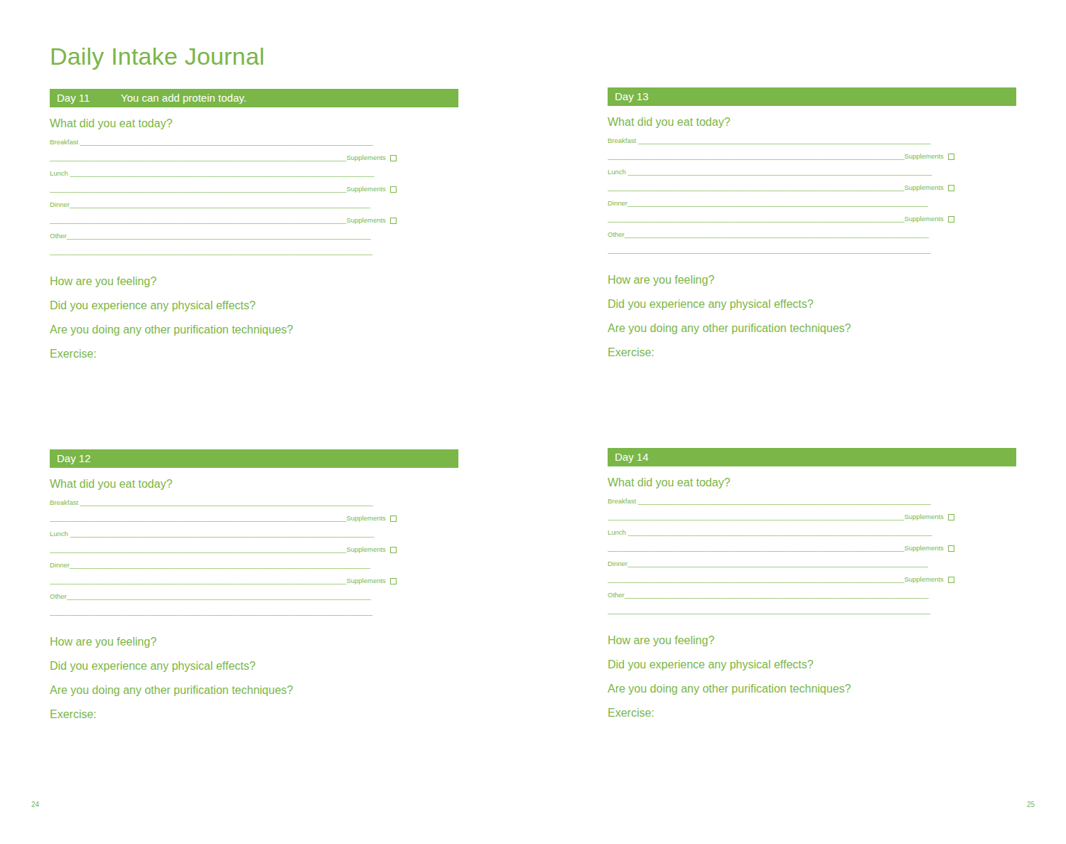Daily Intake Journal
Day 11 You can add protein today.
What did you eat today?
Breakfast ______________________________________________________________________________
_______________________________________________________________________________Supplements
Lunch _________________________________________________________________________________
_______________________________________________________________________________Supplements
Dinner________________________________________________________________________________
_______________________________________________________________________________Supplements
Other_________________________________________________________________________________
______________________________________________________________________________________
How are you feeling?
Did you experience any physical effects?
Are you doing any other purification techniques?
Exercise:
Day 12
What did you eat today?
Breakfast ______________________________________________________________________________
_______________________________________________________________________________Supplements
Lunch _________________________________________________________________________________
_______________________________________________________________________________Supplements
Dinner________________________________________________________________________________
_______________________________________________________________________________Supplements
Other_________________________________________________________________________________
______________________________________________________________________________________
How are you feeling?
Did you experience any physical effects?
Are you doing any other purification techniques?
Exercise:
Day 13
What did you eat today?
Breakfast ______________________________________________________________________________
_______________________________________________________________________________Supplements
Lunch _________________________________________________________________________________
_______________________________________________________________________________Supplements
Dinner________________________________________________________________________________
_______________________________________________________________________________Supplements
Other_________________________________________________________________________________
______________________________________________________________________________________
How are you feeling?
Did you experience any physical effects?
Are you doing any other purification techniques?
Exercise:
Day 14
What did you eat today?
Breakfast ______________________________________________________________________________
_______________________________________________________________________________Supplements
Lunch _________________________________________________________________________________
_______________________________________________________________________________Supplements
Dinner________________________________________________________________________________
_______________________________________________________________________________Supplements
Other_________________________________________________________________________________
______________________________________________________________________________________
How are you feeling?
Did you experience any physical effects?
Are you doing any other purification techniques?
Exercise:
24
25